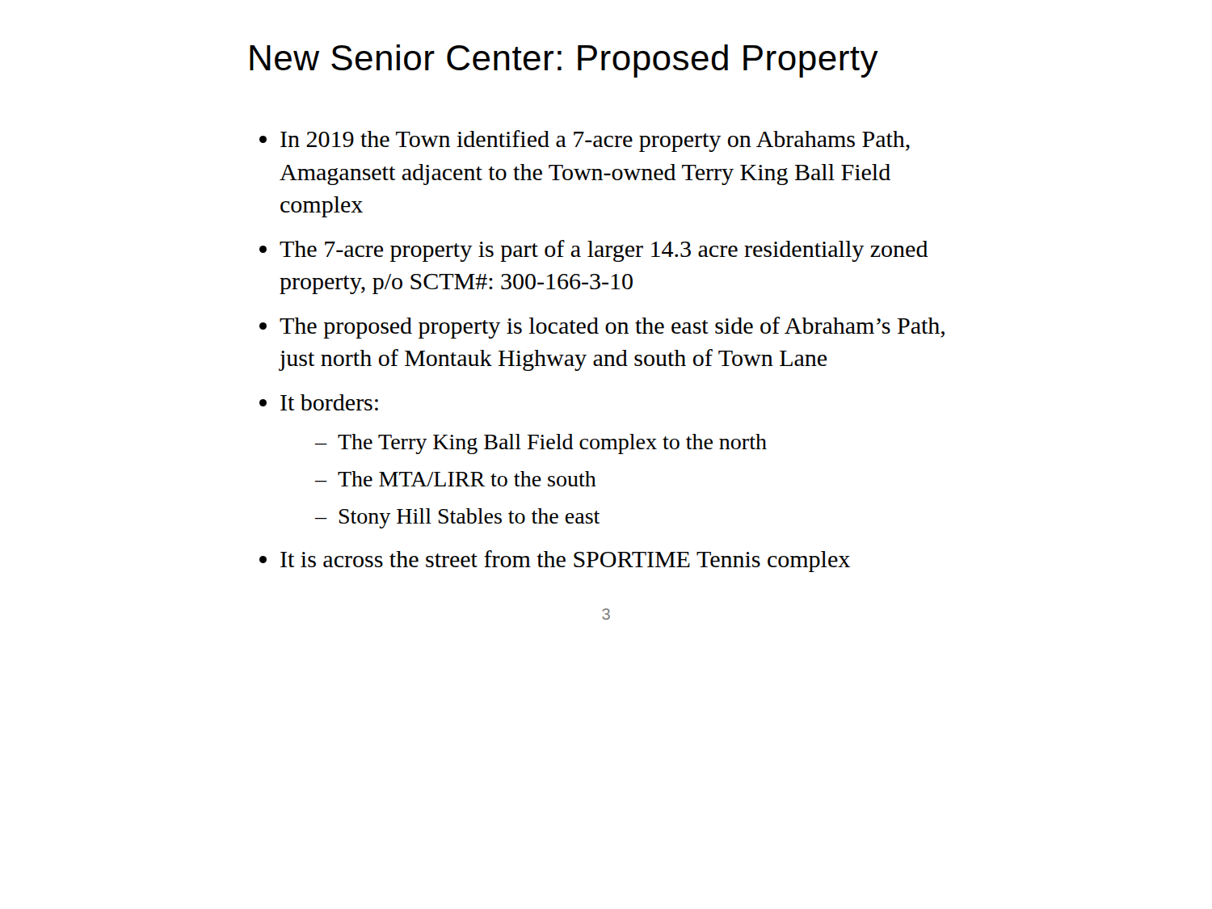New Senior Center: Proposed Property
In 2019 the Town identified a 7-acre property on Abrahams Path, Amagansett adjacent to the Town-owned Terry King Ball Field complex
The 7-acre property is part of a larger 14.3 acre residentially zoned property, p/o SCTM#: 300-166-3-10
The proposed property is located on the east side of Abraham’s Path, just north of Montauk Highway and south of Town Lane
It borders:
The Terry King Ball Field complex to the north
The MTA/LIRR to the south
Stony Hill Stables to the east
It is across the street from the SPORTIME Tennis complex
3